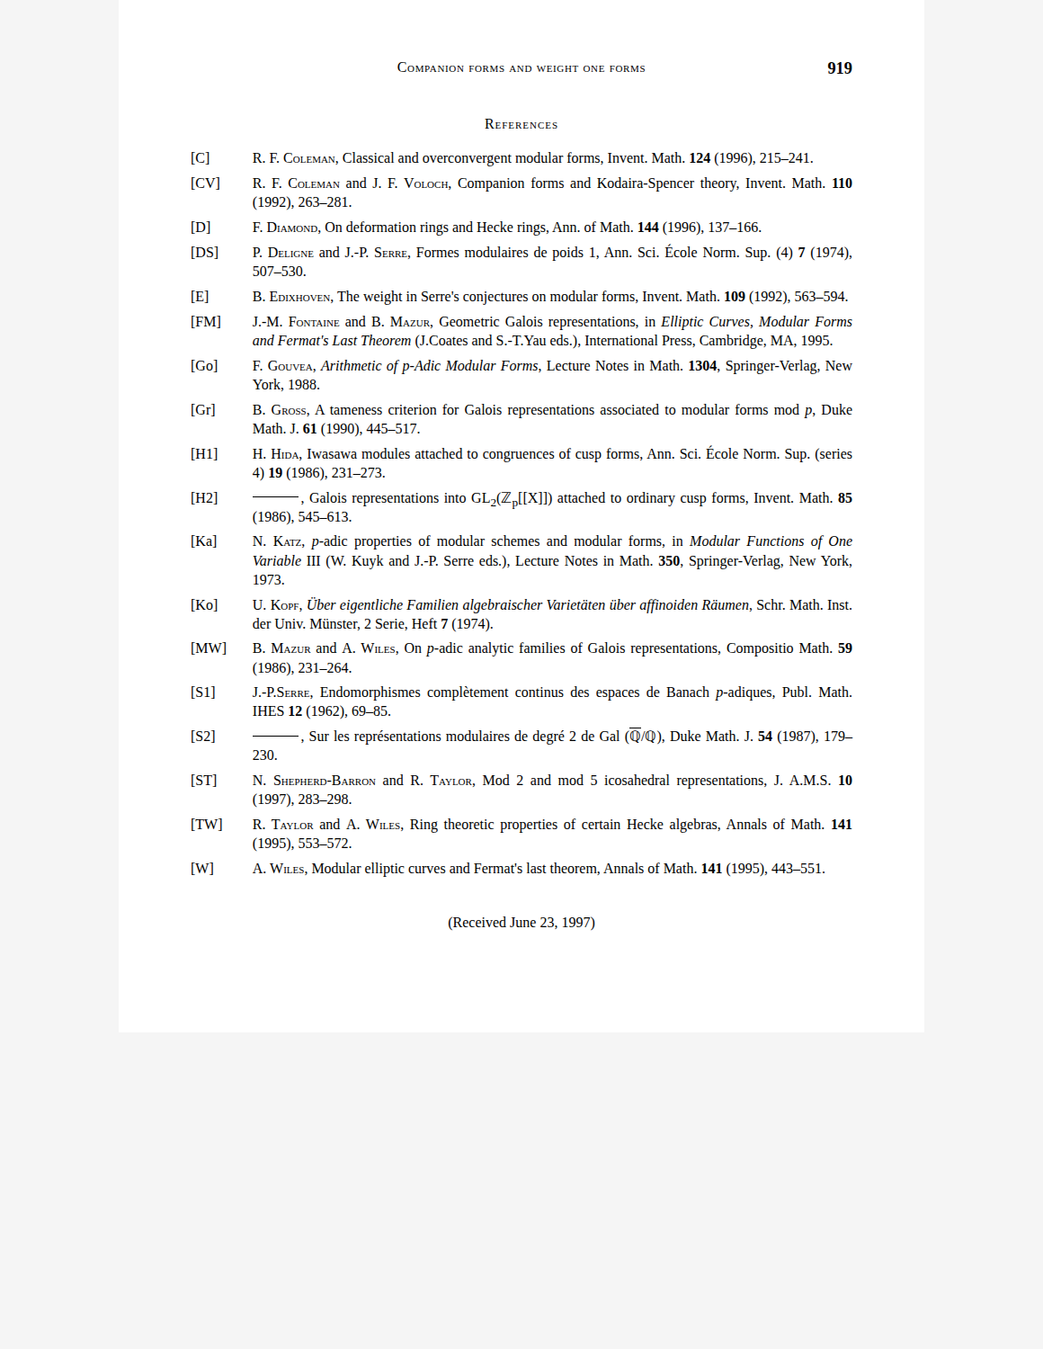Companion forms and weight one forms 919
References
[C]
R. F. Coleman, Classical and overconvergent modular forms, Invent. Math. 124 (1996), 215–241.
[CV]
R. F. Coleman and J. F. Voloch, Companion forms and Kodaira-Spencer theory, Invent. Math. 110 (1992), 263–281.
[D]
F. Diamond, On deformation rings and Hecke rings, Ann. of Math. 144 (1996), 137–166.
[DS]
P. Deligne and J.-P. Serre, Formes modulaires de poids 1, Ann. Sci. École Norm. Sup. (4) 7 (1974), 507–530.
[E]
B. Edixhoven, The weight in Serre's conjectures on modular forms, Invent. Math. 109 (1992), 563–594.
[FM]
J.-M. Fontaine and B. Mazur, Geometric Galois representations, in Elliptic Curves, Modular Forms and Fermat's Last Theorem (J.Coates and S.-T.Yau eds.), International Press, Cambridge, MA, 1995.
[Go]
F. Gouvea, Arithmetic of p-Adic Modular Forms, Lecture Notes in Math. 1304, Springer-Verlag, New York, 1988.
[Gr]
B. Gross, A tameness criterion for Galois representations associated to modular forms mod p, Duke Math. J. 61 (1990), 445–517.
[H1]
H. Hida, Iwasawa modules attached to congruences of cusp forms, Ann. Sci. École Norm. Sup. (series 4) 19 (1986), 231–273.
[H2]
, Galois representations into GL2(ℤp[[X]]) attached to ordinary cusp forms, Invent. Math. 85 (1986), 545–613.
[Ka]
N. Katz, p-adic properties of modular schemes and modular forms, in Modular Functions of One Variable III (W. Kuyk and J.-P. Serre eds.), Lecture Notes in Math. 350, Springer-Verlag, New York, 1973.
[Ko]
U. Kopf, Über eigentliche Familien algebraischer Varietäten über affinoiden Räumen, Schr. Math. Inst. der Univ. Münster, 2 Serie, Heft 7 (1974).
[MW]
B. Mazur and A. Wiles, On p-adic analytic families of Galois representations, Compositio Math. 59 (1986), 231–264.
[S1]
J.-P.Serre, Endomorphismes complètement continus des espaces de Banach p-adiques, Publ. Math. IHES 12 (1962), 69–85.
[S2]
, Sur les représentations modulaires de degré 2 de Gal (ℚ/ℚ), Duke Math. J. 54 (1987), 179–230.
[ST]
N. Shepherd-Barron and R. Taylor, Mod 2 and mod 5 icosahedral representations, J. A.M.S. 10 (1997), 283–298.
[TW]
R. Taylor and A. Wiles, Ring theoretic properties of certain Hecke algebras, Annals of Math. 141 (1995), 553–572.
[W]
A. Wiles, Modular elliptic curves and Fermat's last theorem, Annals of Math. 141 (1995), 443–551.
(Received June 23, 1997)